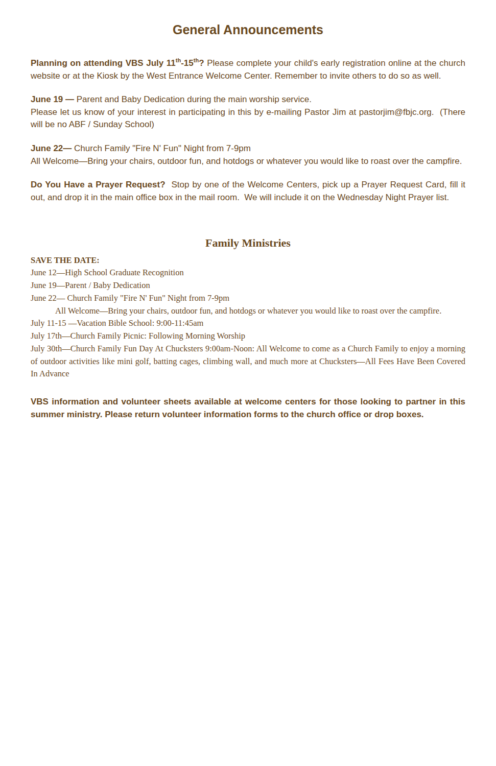General Announcements
Planning on attending VBS July 11th-15th? Please complete your child's early registration online at the church website or at the Kiosk by the West Entrance Welcome Center. Remember to invite others to do so as well.
June 19 — Parent and Baby Dedication during the main worship service.
Please let us know of your interest in participating in this by e-mailing Pastor Jim at pastorjim@fbjc.org. (There will be no ABF / Sunday School)
June 22— Church Family "Fire N' Fun" Night from 7-9pm
All Welcome—Bring your chairs, outdoor fun, and hotdogs or whatever you would like to roast over the campfire.
Do You Have a Prayer Request? Stop by one of the Welcome Centers, pick up a Prayer Request Card, fill it out, and drop it in the main office box in the mail room. We will include it on the Wednesday Night Prayer list.
Family Ministries
SAVE THE DATE:
June 12—High School Graduate Recognition
June 19—Parent / Baby Dedication
June 22— Church Family "Fire N' Fun" Night from 7-9pm
All Welcome—Bring your chairs, outdoor fun, and hotdogs or whatever you would like to roast over the campfire.
July 11-15 —Vacation Bible School: 9:00-11:45am
July 17th—Church Family Picnic: Following Morning Worship
July 30th—Church Family Fun Day At Chucksters 9:00am-Noon: All Welcome to come as a Church Family to enjoy a morning of outdoor activities like mini golf, batting cages, climbing wall, and much more at Chucksters—All Fees Have Been Covered In Advance
VBS information and volunteer sheets available at welcome centers for those looking to partner in this summer ministry. Please return volunteer information forms to the church office or drop boxes.